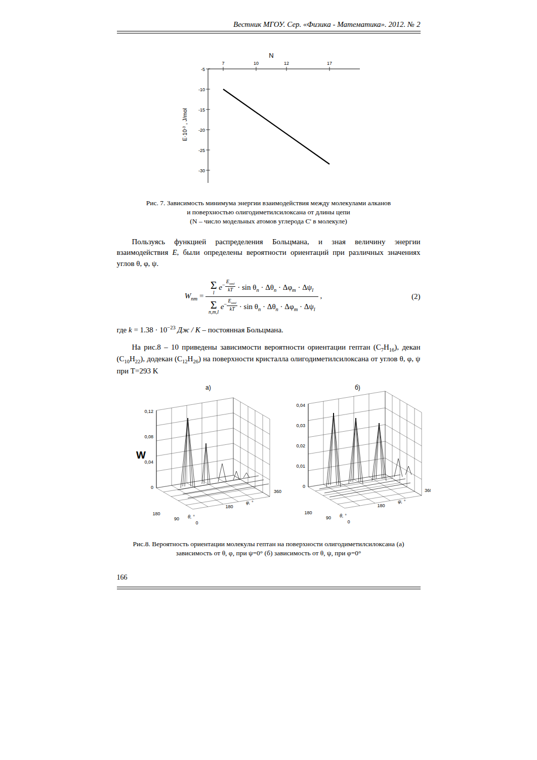Вестник МГОУ. Сер. «Физика - Математика». 2012. № 2
N 7 10 12 17 -5 -10 -15 -20 -25 -30 E·10-3 , J/mol
Рис. 7. Зависимость минимума энергии взаимодействия между молекулами алканов
и поверхностью олигодиметилсилоксана от длины цепи
(N – число модельных атомов углерода C' в молекуле)
Пользуясь функцией распределения Больцмана, и зная величину энергии взаимодействия E, были определены вероятности ориентаций при различных значениях углов θ, φ, ψ.
Wnm = Σl e−Enml kT · sin θn · Δθn · Δφm · Δψl Σn,m,l e−Enml kT · sin θn · Δθn · Δφm · Δψl ,
(2)
где k = 1.38 · 10−23 Дж / К – постоянная Больцмана.
На рис.8 – 10 приведены зависимости вероятности ориентации гептан (C7H16), декан (C10H22), додекан (C12H26) на поверхности кристалла олигодиметилсилоксана от углов θ, φ, ψ при T=293 K
а) б) W 0,12 0,08 0,04 0 φ, ° 360 θ, ° 180 90 0 180 0,04 0,03 0,02 0,01 0 ψ, ° 360 θ, ° 180 90 0 180
Рис.8. Вероятность ориентации молекулы гептан на поверхности олигодиметилсилоксана (а)
зависимость от θ, φ, при ψ=0° (б) зависимость от θ, ψ, при φ=0°
166